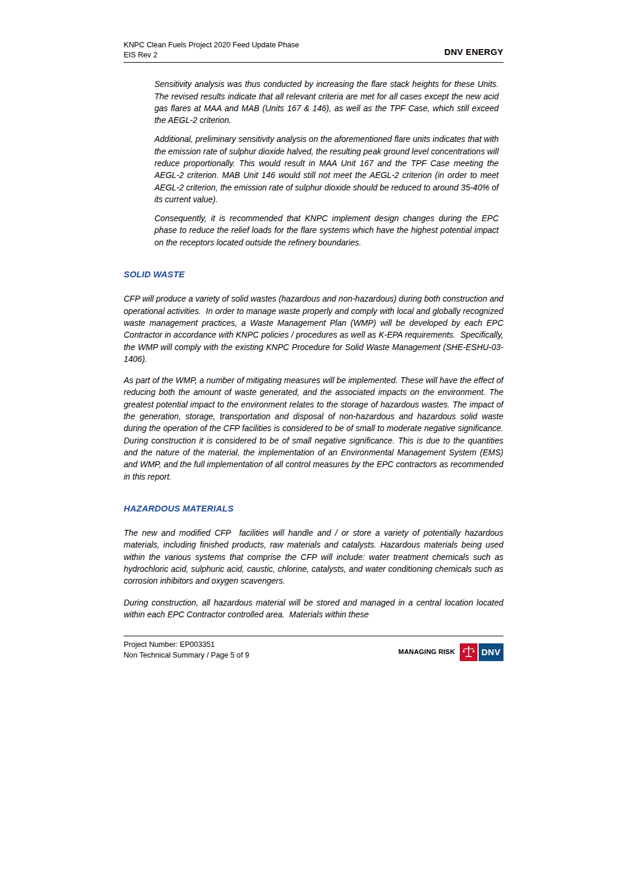KNPC Clean Fuels Project 2020 Feed Update Phase
EIS Rev 2
DNV ENERGY
Sensitivity analysis was thus conducted by increasing the flare stack heights for these Units. The revised results indicate that all relevant criteria are met for all cases except the new acid gas flares at MAA and MAB (Units 167 & 146), as well as the TPF Case, which still exceed the AEGL-2 criterion.
Additional, preliminary sensitivity analysis on the aforementioned flare units indicates that with the emission rate of sulphur dioxide halved, the resulting peak ground level concentrations will reduce proportionally. This would result in MAA Unit 167 and the TPF Case meeting the AEGL-2 criterion. MAB Unit 146 would still not meet the AEGL-2 criterion (in order to meet AEGL-2 criterion, the emission rate of sulphur dioxide should be reduced to around 35-40% of its current value).
Consequently, it is recommended that KNPC implement design changes during the EPC phase to reduce the relief loads for the flare systems which have the highest potential impact on the receptors located outside the refinery boundaries.
SOLID WASTE
CFP will produce a variety of solid wastes (hazardous and non-hazardous) during both construction and operational activities. In order to manage waste properly and comply with local and globally recognized waste management practices, a Waste Management Plan (WMP) will be developed by each EPC Contractor in accordance with KNPC policies / procedures as well as K-EPA requirements. Specifically, the WMP will comply with the existing KNPC Procedure for Solid Waste Management (SHE-ESHU-03-1406).
As part of the WMP, a number of mitigating measures will be implemented. These will have the effect of reducing both the amount of waste generated, and the associated impacts on the environment. The greatest potential impact to the environment relates to the storage of hazardous wastes. The impact of the generation, storage, transportation and disposal of non-hazardous and hazardous solid waste during the operation of the CFP facilities is considered to be of small to moderate negative significance. During construction it is considered to be of small negative significance. This is due to the quantities and the nature of the material, the implementation of an Environmental Management System (EMS) and WMP, and the full implementation of all control measures by the EPC contractors as recommended in this report.
HAZARDOUS MATERIALS
The new and modified CFP facilities will handle and / or store a variety of potentially hazardous materials, including finished products, raw materials and catalysts. Hazardous materials being used within the various systems that comprise the CFP will include: water treatment chemicals such as hydrochloric acid, sulphuric acid, caustic, chlorine, catalysts, and water conditioning chemicals such as corrosion inhibitors and oxygen scavengers.
During construction, all hazardous material will be stored and managed in a central location located within each EPC Contractor controlled area. Materials within these
Project Number: EP003351
Non Technical Summary / Page 5 of 9
MANAGING RISK
DNV